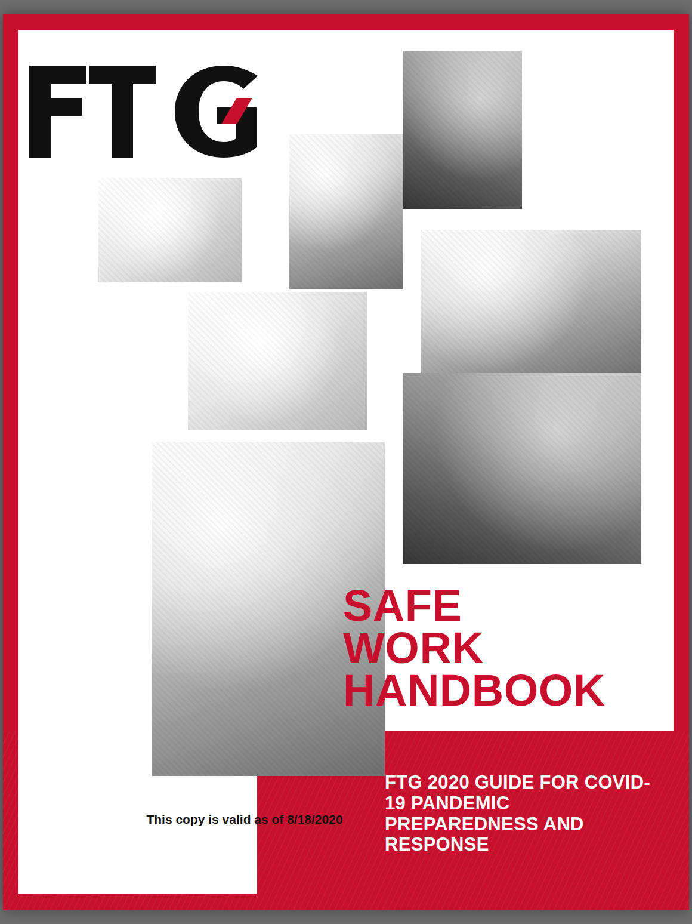Cover collage of black-and-white photographs showing people working from home, cleaning a laptop screen and desk, a parent helping a child with schoolwork, and a person working on a laptop with a dog.
Safe Work Handbook
FTG 2020 Guide for COVID-19 Pandemic Preparedness and Response
This copy is valid as of 8/18/2020